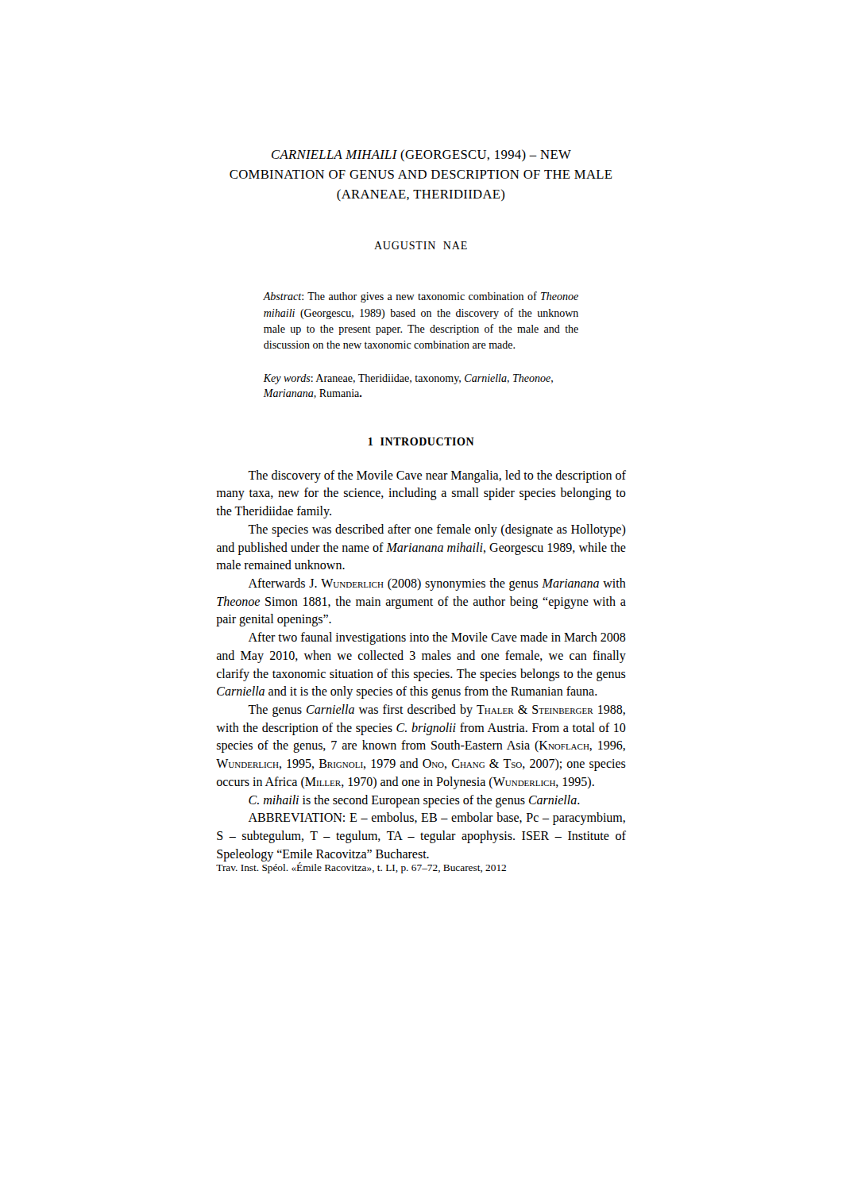Carniella mihaili (Georgescu, 1994) – New
Combination of Genus and Description of the Male
(Araneae, Theridiidae)
AUGUSTIN NAE
Abstract: The author gives a new taxonomic combination of Theonoe mihaili (Georgescu, 1989) based on the discovery of the unknown male up to the present paper. The description of the male and the discussion on the new taxonomic combination are made.
Key words: Araneae, Theridiidae, taxonomy, Carniella, Theonoe, Marianana, Rumania.
1 INTRODUCTION
The discovery of the Movile Cave near Mangalia, led to the description of many taxa, new for the science, including a small spider species belonging to the Theridiidae family.
The species was described after one female only (designate as Hollotype) and published under the name of Marianana mihaili, Georgescu 1989, while the male remained unknown.
Afterwards J. Wunderlich (2008) synonymies the genus Marianana with Theonoe Simon 1881, the main argument of the author being “epigyne with a pair genital openings”.
After two faunal investigations into the Movile Cave made in March 2008 and May 2010, when we collected 3 males and one female, we can finally clarify the taxonomic situation of this species. The species belongs to the genus Carniella and it is the only species of this genus from the Rumanian fauna.
The genus Carniella was first described by Thaler & Steinberger 1988, with the description of the species C. brignolii from Austria. From a total of 10 species of the genus, 7 are known from South-Eastern Asia (Knoflach, 1996, Wunderlich, 1995, Brignoli, 1979 and Ono, Chang & Tso, 2007); one species occurs in Africa (Miller, 1970) and one in Polynesia (Wunderlich, 1995).
C. mihaili is the second European species of the genus Carniella.
ABBREVIATION: E – embolus, EB – embolar base, Pc – paracymbium, S – subtegulum, T – tegulum, TA – tegular apophysis. ISER – Institute of Speleology “Emile Racovitza” Bucharest.
Trav. Inst. Spéol. «Émile Racovitza», t. LI, p. 67–72, Bucarest, 2012